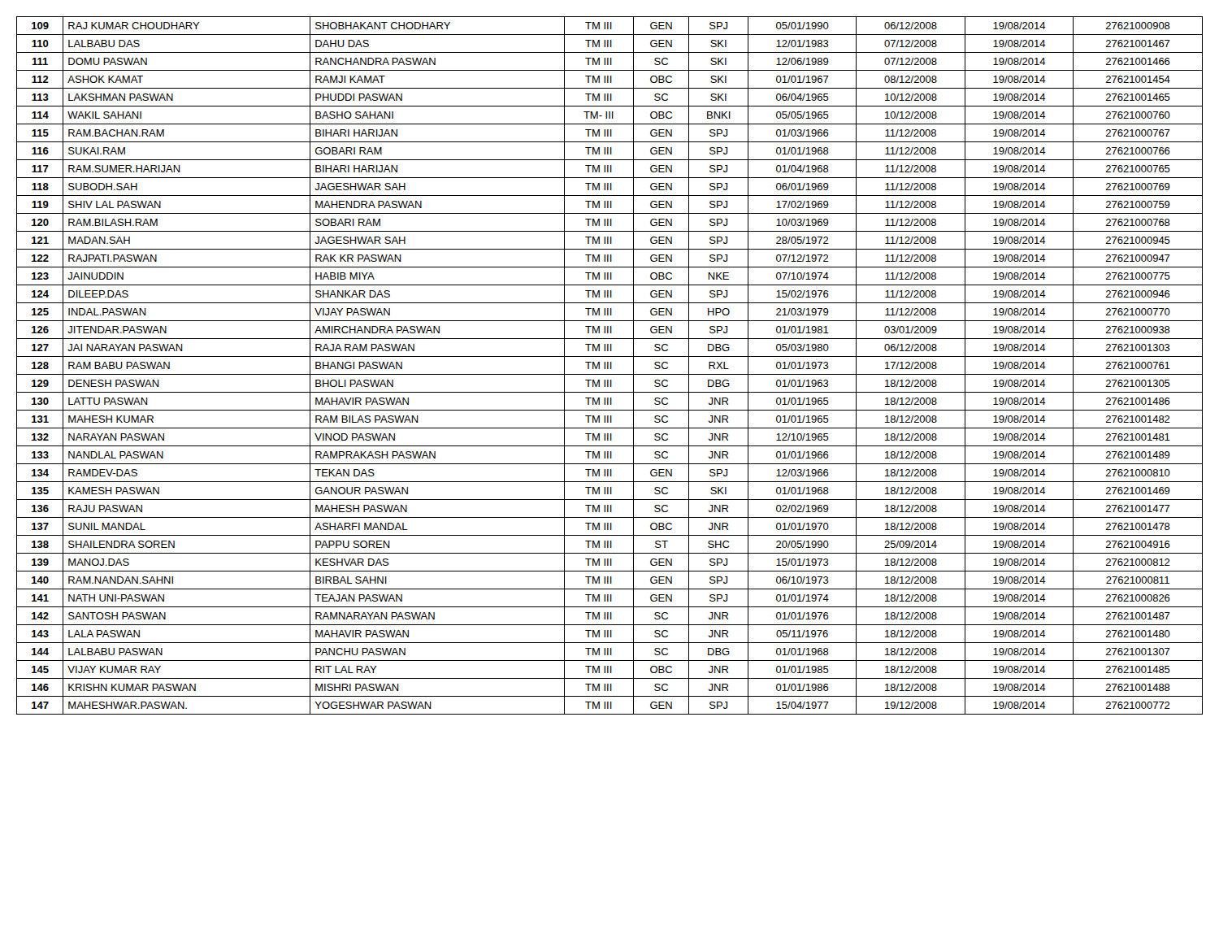| 109 | RAJ KUMAR CHOUDHARY | SHOBHAKANT CHODHARY | TM III | GEN | SPJ | 05/01/1990 | 06/12/2008 | 19/08/2014 | 27621000908 |
| 110 | LALBABU DAS | DAHU DAS | TM III | GEN | SKI | 12/01/1983 | 07/12/2008 | 19/08/2014 | 27621001467 |
| 111 | DOMU PASWAN | RANCHANDRA PASWAN | TM III | SC | SKI | 12/06/1989 | 07/12/2008 | 19/08/2014 | 27621001466 |
| 112 | ASHOK KAMAT | RAMJI KAMAT | TM III | OBC | SKI | 01/01/1967 | 08/12/2008 | 19/08/2014 | 27621001454 |
| 113 | LAKSHMAN PASWAN | PHUDDI PASWAN | TM III | SC | SKI | 06/04/1965 | 10/12/2008 | 19/08/2014 | 27621001465 |
| 114 | WAKIL SAHANI | BASHO SAHANI | TM- III | OBC | BNKI | 05/05/1965 | 10/12/2008 | 19/08/2014 | 27621000760 |
| 115 | RAM.BACHAN.RAM | BIHARI HARIJAN | TM III | GEN | SPJ | 01/03/1966 | 11/12/2008 | 19/08/2014 | 27621000767 |
| 116 | SUKAI.RAM | GOBARI RAM | TM III | GEN | SPJ | 01/01/1968 | 11/12/2008 | 19/08/2014 | 27621000766 |
| 117 | RAM.SUMER.HARIJAN | BIHARI HARIJAN | TM III | GEN | SPJ | 01/04/1968 | 11/12/2008 | 19/08/2014 | 27621000765 |
| 118 | SUBODH.SAH | JAGESHWAR SAH | TM III | GEN | SPJ | 06/01/1969 | 11/12/2008 | 19/08/2014 | 27621000769 |
| 119 | SHIV LAL PASWAN | MAHENDRA PASWAN | TM III | GEN | SPJ | 17/02/1969 | 11/12/2008 | 19/08/2014 | 27621000759 |
| 120 | RAM.BILASH.RAM | SOBARI RAM | TM III | GEN | SPJ | 10/03/1969 | 11/12/2008 | 19/08/2014 | 27621000768 |
| 121 | MADAN.SAH | JAGESHWAR SAH | TM III | GEN | SPJ | 28/05/1972 | 11/12/2008 | 19/08/2014 | 27621000945 |
| 122 | RAJPATI.PASWAN | RAK KR PASWAN | TM III | GEN | SPJ | 07/12/1972 | 11/12/2008 | 19/08/2014 | 27621000947 |
| 123 | JAINUDDIN | HABIB MIYA | TM III | OBC | NKE | 07/10/1974 | 11/12/2008 | 19/08/2014 | 27621000775 |
| 124 | DILEEP.DAS | SHANKAR DAS | TM III | GEN | SPJ | 15/02/1976 | 11/12/2008 | 19/08/2014 | 27621000946 |
| 125 | INDAL.PASWAN | VIJAY PASWAN | TM III | GEN | HPO | 21/03/1979 | 11/12/2008 | 19/08/2014 | 27621000770 |
| 126 | JITENDAR.PASWAN | AMIRCHANDRA PASWAN | TM III | GEN | SPJ | 01/01/1981 | 03/01/2009 | 19/08/2014 | 27621000938 |
| 127 | JAI NARAYAN PASWAN | RAJA RAM PASWAN | TM III | SC | DBG | 05/03/1980 | 06/12/2008 | 19/08/2014 | 27621001303 |
| 128 | RAM BABU PASWAN | BHANGI PASWAN | TM III | SC | RXL | 01/01/1973 | 17/12/2008 | 19/08/2014 | 27621000761 |
| 129 | DENESH PASWAN | BHOLI PASWAN | TM III | SC | DBG | 01/01/1963 | 18/12/2008 | 19/08/2014 | 27621001305 |
| 130 | LATTU PASWAN | MAHAVIR PASWAN | TM III | SC | JNR | 01/01/1965 | 18/12/2008 | 19/08/2014 | 27621001486 |
| 131 | MAHESH KUMAR | RAM BILAS PASWAN | TM III | SC | JNR | 01/01/1965 | 18/12/2008 | 19/08/2014 | 27621001482 |
| 132 | NARAYAN PASWAN | VINOD PASWAN | TM III | SC | JNR | 12/10/1965 | 18/12/2008 | 19/08/2014 | 27621001481 |
| 133 | NANDLAL PASWAN | RAMPRAKASH PASWAN | TM III | SC | JNR | 01/01/1966 | 18/12/2008 | 19/08/2014 | 27621001489 |
| 134 | RAMDEV-DAS | TEKAN DAS | TM III | GEN | SPJ | 12/03/1966 | 18/12/2008 | 19/08/2014 | 27621000810 |
| 135 | KAMESH PASWAN | GANOUR PASWAN | TM III | SC | SKI | 01/01/1968 | 18/12/2008 | 19/08/2014 | 27621001469 |
| 136 | RAJU PASWAN | MAHESH PASWAN | TM III | SC | JNR | 02/02/1969 | 18/12/2008 | 19/08/2014 | 27621001477 |
| 137 | SUNIL MANDAL | ASHARFI MANDAL | TM III | OBC | JNR | 01/01/1970 | 18/12/2008 | 19/08/2014 | 27621001478 |
| 138 | SHAILENDRA SOREN | PAPPU SOREN | TM III | ST | SHC | 20/05/1990 | 25/09/2014 | 19/08/2014 | 27621004916 |
| 139 | MANOJ.DAS | KESHVAR DAS | TM III | GEN | SPJ | 15/01/1973 | 18/12/2008 | 19/08/2014 | 27621000812 |
| 140 | RAM.NANDAN.SAHNI | BIRBAL SAHNI | TM III | GEN | SPJ | 06/10/1973 | 18/12/2008 | 19/08/2014 | 27621000811 |
| 141 | NATH UNI-PASWAN | TEAJAN PASWAN | TM III | GEN | SPJ | 01/01/1974 | 18/12/2008 | 19/08/2014 | 27621000826 |
| 142 | SANTOSH PASWAN | RAMNARAYAN PASWAN | TM III | SC | JNR | 01/01/1976 | 18/12/2008 | 19/08/2014 | 27621001487 |
| 143 | LALA PASWAN | MAHAVIR PASWAN | TM III | SC | JNR | 05/11/1976 | 18/12/2008 | 19/08/2014 | 27621001480 |
| 144 | LALBABU PASWAN | PANCHU PASWAN | TM III | SC | DBG | 01/01/1968 | 18/12/2008 | 19/08/2014 | 27621001307 |
| 145 | VIJAY KUMAR RAY | RIT LAL RAY | TM III | OBC | JNR | 01/01/1985 | 18/12/2008 | 19/08/2014 | 27621001485 |
| 146 | KRISHN KUMAR PASWAN | MISHRI PASWAN | TM III | SC | JNR | 01/01/1986 | 18/12/2008 | 19/08/2014 | 27621001488 |
| 147 | MAHESHWAR.PASWAN. | YOGESHWAR PASWAN | TM III | GEN | SPJ | 15/04/1977 | 19/12/2008 | 19/08/2014 | 27621000772 |